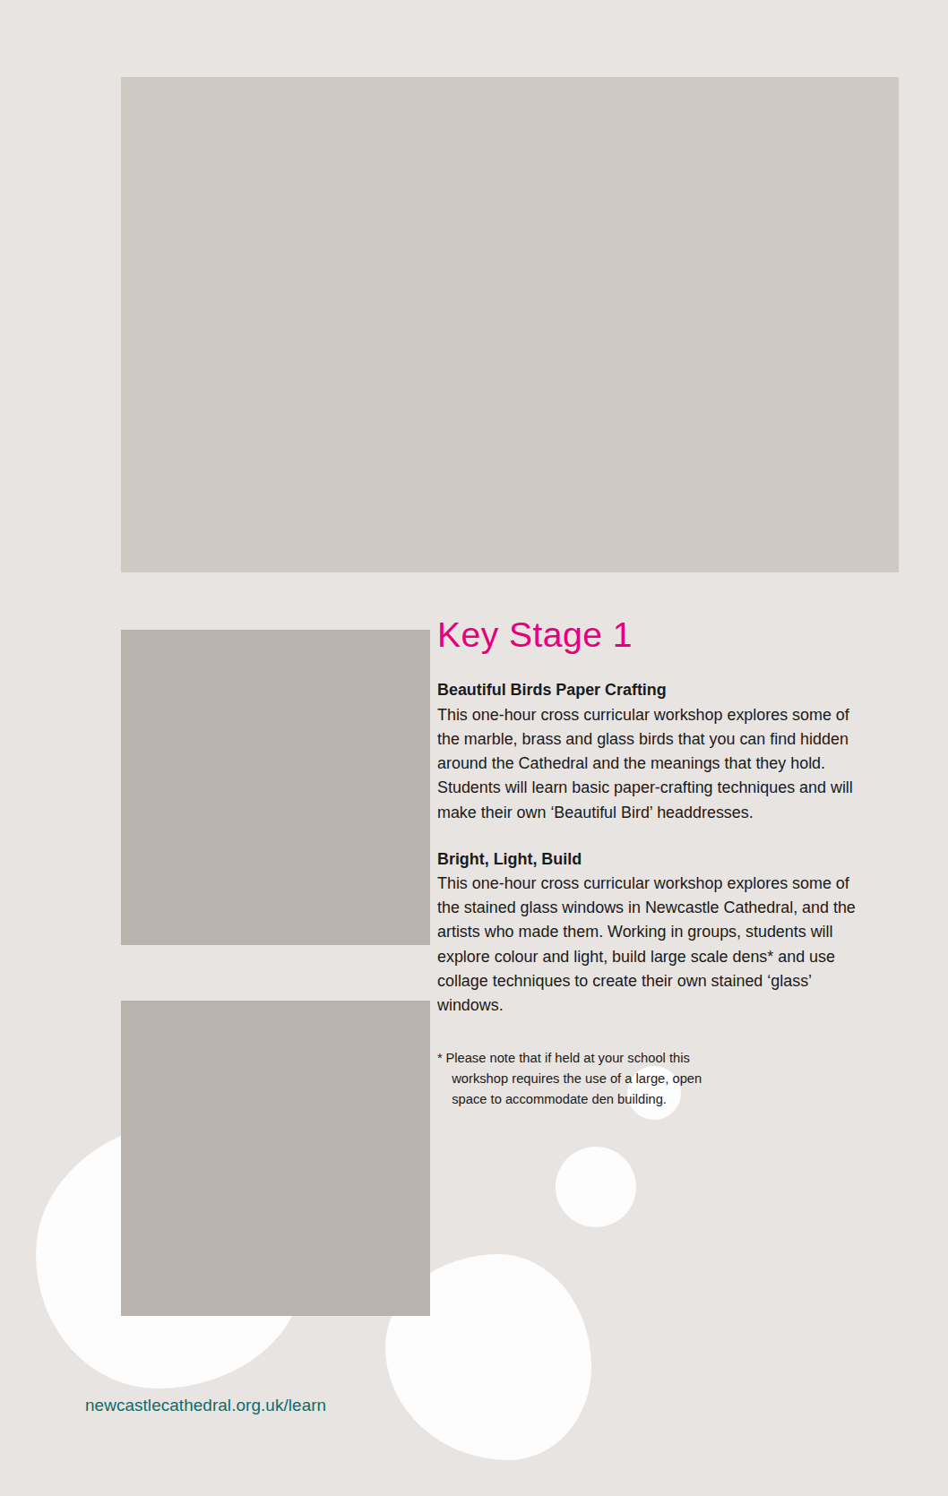Key Stage 1
Beautiful Birds Paper Crafting
This one-hour cross curricular workshop explores some of the marble, brass and glass birds that you can find hidden around the Cathedral and the meanings that they hold. Students will learn basic paper-crafting techniques and will make their own ‘Beautiful Bird’ headdresses.
Bright, Light, Build
This one-hour cross curricular workshop explores some of the stained glass windows in Newcastle Cathedral, and the artists who made them. Working in groups, students will explore colour and light, build large scale dens* and use collage techniques to create their own stained ‘glass’ windows.
*Please note that if held at your school this workshop requires the use of a large, open space to accommodate den building.
newcastlecathedral.org.uk/learn